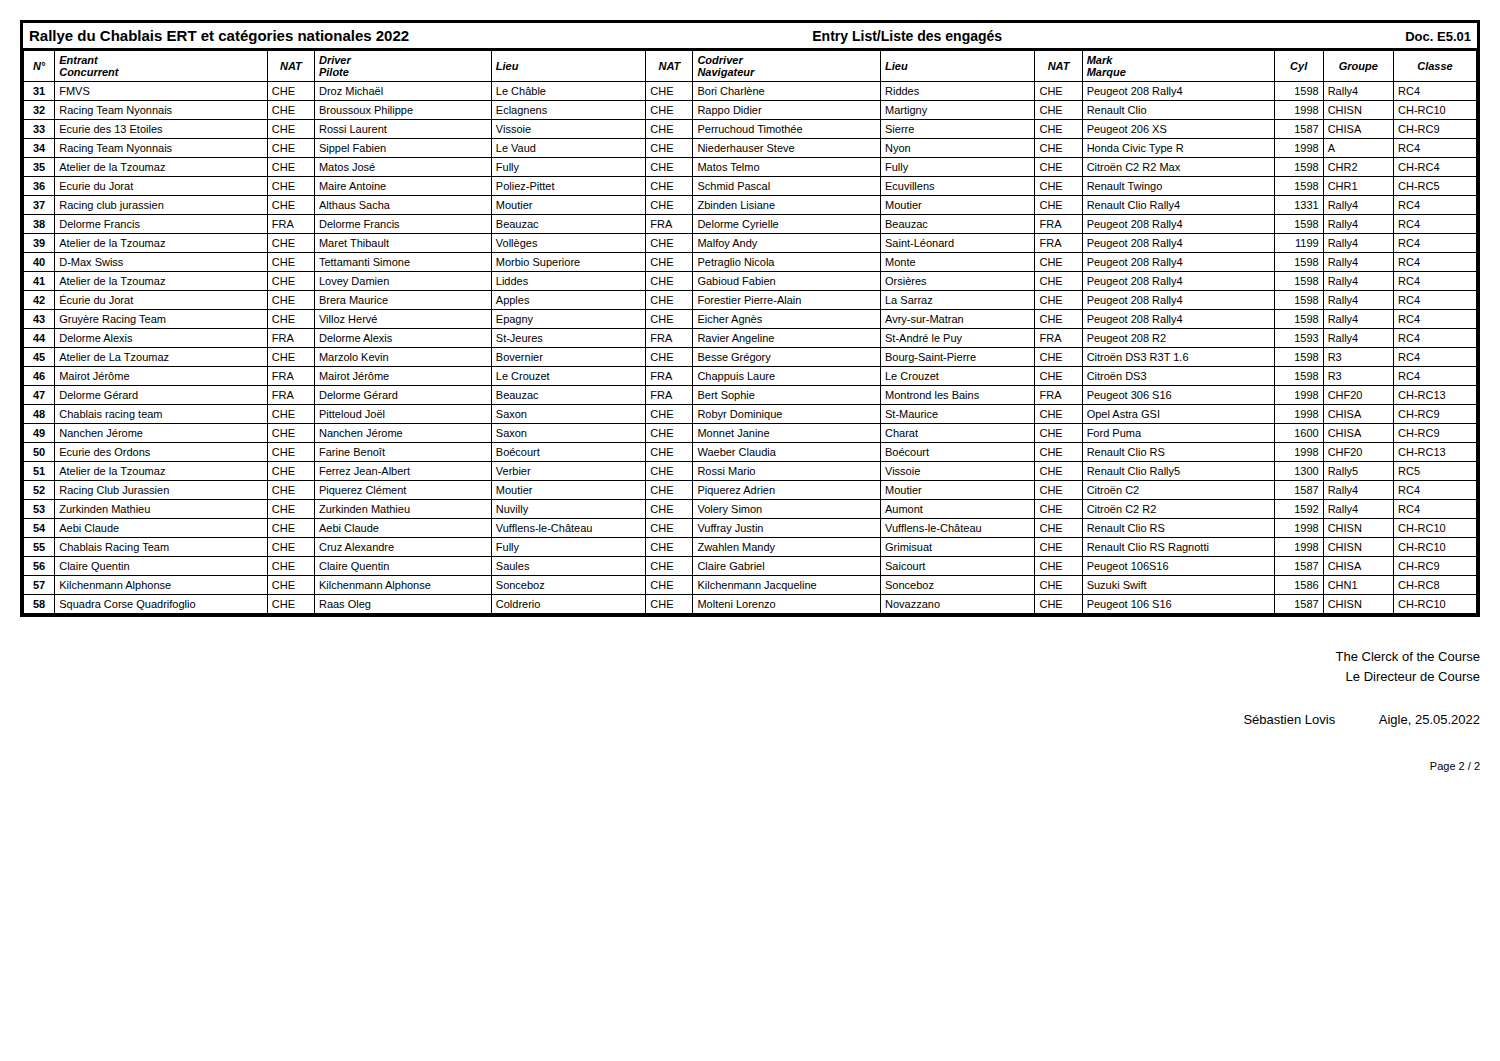Rallye du Chablais ERT et catégories nationales 2022 Entry List/Liste des engagés Doc. E5.01
| N° | Entrant Concurrent | NAT | Driver Pilote | Lieu | NAT | Codriver Navigateur | Lieu | NAT | Mark Marque | Cyl | Groupe | Classe |
| --- | --- | --- | --- | --- | --- | --- | --- | --- | --- | --- | --- | --- |
| 31 | FMVS | CHE | Droz Michaël | Le Châble | CHE | Bori Charlène | Riddes | CHE | Peugeot 208 Rally4 | 1598 | Rally4 | RC4 |
| 32 | Racing Team Nyonnais | CHE | Broussoux Philippe | Eclagnens | CHE | Rappo Didier | Martigny | CHE | Renault Clio | 1998 | CHISN | CH-RC10 |
| 33 | Ecurie des 13 Etoiles | CHE | Rossi Laurent | Vissoie | CHE | Perruchoud Timothée | Sierre | CHE | Peugeot 206 XS | 1587 | CHISA | CH-RC9 |
| 34 | Racing Team Nyonnais | CHE | Sippel Fabien | Le Vaud | CHE | Niederhauser Steve | Nyon | CHE | Honda Civic Type R | 1998 | A | RC4 |
| 35 | Atelier de la Tzoumaz | CHE | Matos José | Fully | CHE | Matos Telmo | Fully | CHE | Citroën C2 R2 Max | 1598 | CHR2 | CH-RC4 |
| 36 | Ecurie du Jorat | CHE | Maire Antoine | Poliez-Pittet | CHE | Schmid Pascal | Ecuvillens | CHE | Renault Twingo | 1598 | CHR1 | CH-RC5 |
| 37 | Racing club jurassien | CHE | Althaus Sacha | Moutier | CHE | Zbinden Lisiane | Moutier | CHE | Renault Clio Rally4 | 1331 | Rally4 | RC4 |
| 38 | Delorme Francis | FRA | Delorme Francis | Beauzac | FRA | Delorme Cyrielle | Beauzac | FRA | Peugeot 208 Rally4 | 1598 | Rally4 | RC4 |
| 39 | Atelier de la Tzoumaz | CHE | Maret Thibault | Vollèges | CHE | Malfoy Andy | Saint-Léonard | FRA | Peugeot 208 Rally4 | 1199 | Rally4 | RC4 |
| 40 | D-Max Swiss | CHE | Tettamanti Simone | Morbio Superiore | CHE | Petraglio Nicola | Monte | CHE | Peugeot 208 Rally4 | 1598 | Rally4 | RC4 |
| 41 | Atelier de la Tzoumaz | CHE | Lovey Damien | Liddes | CHE | Gabioud Fabien | Orsières | CHE | Peugeot 208 Rally4 | 1598 | Rally4 | RC4 |
| 42 | Écurie du Jorat | CHE | Brera Maurice | Apples | CHE | Forestier Pierre-Alain | La Sarraz | CHE | Peugeot 208 Rally4 | 1598 | Rally4 | RC4 |
| 43 | Gruyère Racing Team | CHE | Villoz Hervé | Epagny | CHE | Eicher Agnès | Avry-sur-Matran | CHE | Peugeot 208 Rally4 | 1598 | Rally4 | RC4 |
| 44 | Delorme Alexis | FRA | Delorme Alexis | St-Jeures | FRA | Ravier Angeline | St-André le Puy | FRA | Peugeot 208 R2 | 1593 | Rally4 | RC4 |
| 45 | Atelier de La Tzoumaz | CHE | Marzolo Kevin | Bovernier | CHE | Besse Grégory | Bourg-Saint-Pierre | CHE | Citroën DS3 R3T 1.6 | 1598 | R3 | RC4 |
| 46 | Mairot Jérôme | FRA | Mairot Jérôme | Le Crouzet | FRA | Chappuis Laure | Le Crouzet | CHE | Citroën DS3 | 1598 | R3 | RC4 |
| 47 | Delorme Gérard | FRA | Delorme Gérard | Beauzac | FRA | Bert Sophie | Montrond les Bains | FRA | Peugeot 306 S16 | 1998 | CHF20 | CH-RC13 |
| 48 | Chablais racing team | CHE | Pitteloud Joël | Saxon | CHE | Robyr Dominique | St-Maurice | CHE | Opel Astra GSI | 1998 | CHISA | CH-RC9 |
| 49 | Nanchen Jérome | CHE | Nanchen Jérome | Saxon | CHE | Monnet Janine | Charat | CHE | Ford Puma | 1600 | CHISA | CH-RC9 |
| 50 | Ecurie des Ordons | CHE | Farine Benoît | Boécourt | CHE | Waeber Claudia | Boécourt | CHE | Renault Clio RS | 1998 | CHF20 | CH-RC13 |
| 51 | Atelier de la Tzoumaz | CHE | Ferrez Jean-Albert | Verbier | CHE | Rossi Mario | Vissoie | CHE | Renault Clio Rally5 | 1300 | Rally5 | RC5 |
| 52 | Racing Club Jurassien | CHE | Piquerez Clément | Moutier | CHE | Piquerez Adrien | Moutier | CHE | Citroën C2 | 1587 | Rally4 | RC4 |
| 53 | Zurkinden Mathieu | CHE | Zurkinden Mathieu | Nuvilly | CHE | Volery Simon | Aumont | CHE | Citroën C2 R2 | 1592 | Rally4 | RC4 |
| 54 | Aebi Claude | CHE | Aebi Claude | Vufflens-le-Château | CHE | Vuffray Justin | Vufflens-le-Château | CHE | Renault Clio RS | 1998 | CHISN | CH-RC10 |
| 55 | Chablais Racing Team | CHE | Cruz Alexandre | Fully | CHE | Zwahlen Mandy | Grimisuat | CHE | Renault Clio RS Ragnotti | 1998 | CHISN | CH-RC10 |
| 56 | Claire Quentin | CHE | Claire Quentin | Saules | CHE | Claire Gabriel | Saicourt | CHE | Peugeot 106S16 | 1587 | CHISA | CH-RC9 |
| 57 | Kilchenmann Alphonse | CHE | Kilchenmann Alphonse | Sonceboz | CHE | Kilchenmann Jacqueline | Sonceboz | CHE | Suzuki Swift | 1586 | CHN1 | CH-RC8 |
| 58 | Squadra Corse Quadrifoglio | CHE | Raas Oleg | Coldrerio | CHE | Molteni Lorenzo | Novazzano | CHE | Peugeot 106 S16 | 1587 | CHISN | CH-RC10 |
The Clerck of the Course
Le Directeur de Course
Sébastien Lovis Aigle, 25.05.2022
Page 2 / 2